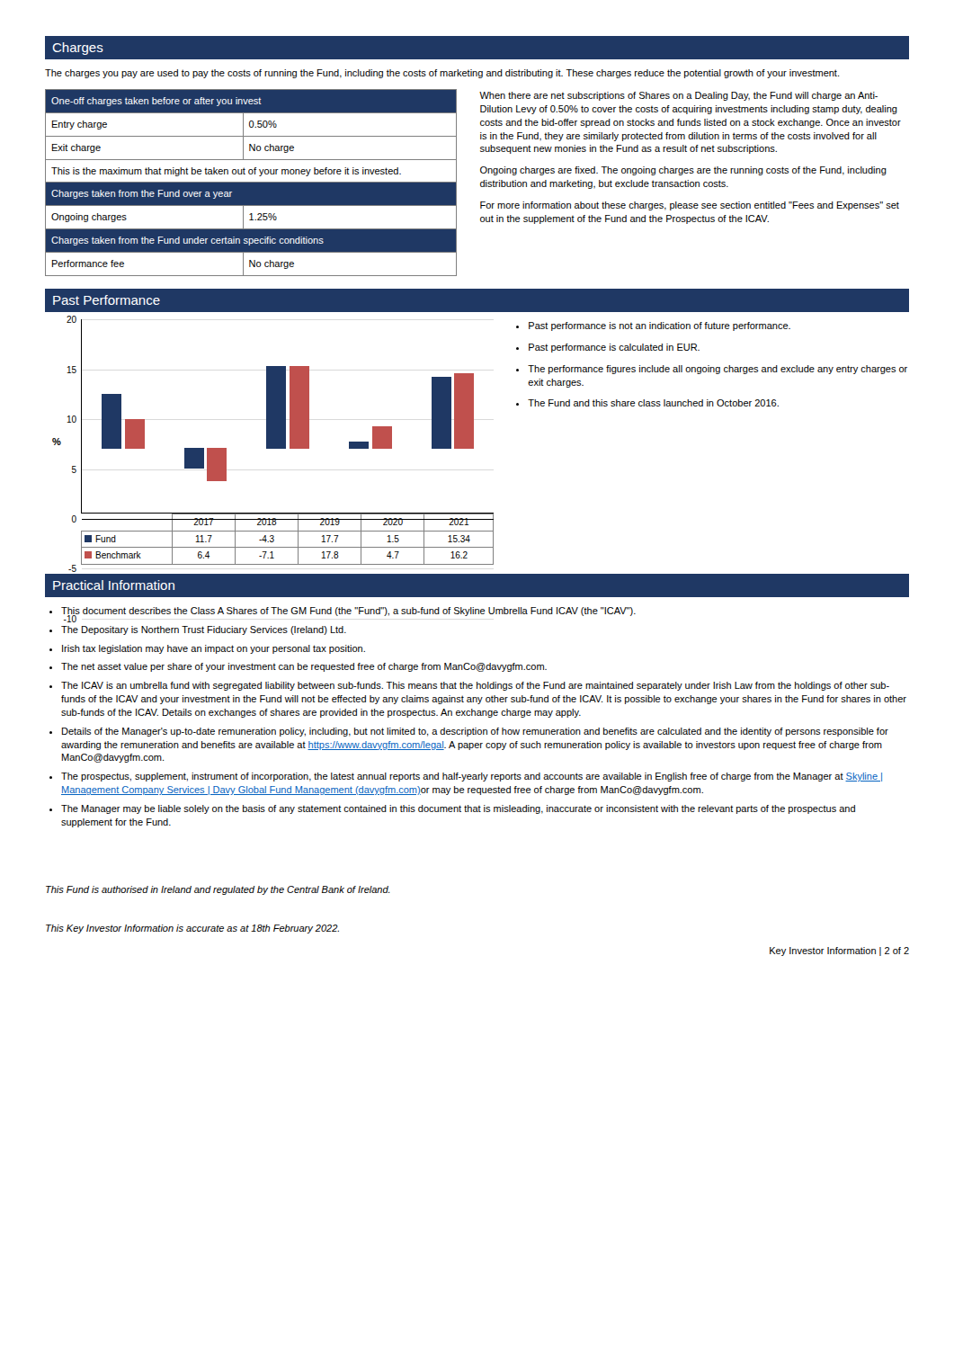Charges
The charges you pay are used to pay the costs of running the Fund, including the costs of marketing and distributing it. These charges reduce the potential growth of your investment.
| One-off charges taken before or after you invest |
| --- |
| Entry charge | 0.50% |
| Exit charge | No charge |
| This is the maximum that might be taken out of your money before it is invested. |
| Charges taken from the Fund over a year |
| Ongoing charges | 1.25% |
| Charges taken from the Fund under certain specific conditions |
| Performance fee | No charge |
When there are net subscriptions of Shares on a Dealing Day, the Fund will charge an Anti-Dilution Levy of 0.50% to cover the costs of acquiring investments including stamp duty, dealing costs and the bid-offer spread on stocks and funds listed on a stock exchange. Once an investor is in the Fund, they are similarly protected from dilution in terms of the costs involved for all subsequent new monies in the Fund as a result of net subscriptions.
Ongoing charges are fixed. The ongoing charges are the running costs of the Fund, including distribution and marketing, but exclude transaction costs.
For more information about these charges, please see section entitled "Fees and Expenses" set out in the supplement of the Fund and the Prospectus of the ICAV.
Past Performance
%
20
15
10
5
0
-5
-10
| | 2017 | 2018 | 2019 | 2020 | 2021 |
| Fund | 11.7 | -4.3 | 17.7 | 1.5 | 15.34 |
| Benchmark | 6.4 | -7.1 | 17.8 | 4.7 | 16.2 |
Past performance is not an indication of future performance.
Past performance is calculated in EUR.
The performance figures include all ongoing charges and exclude any entry charges or exit charges.
The Fund and this share class launched in October 2016.
Practical Information
This document describes the Class A Shares of The GM Fund (the "Fund"), a sub-fund of Skyline Umbrella Fund ICAV (the "ICAV").
The Depositary is Northern Trust Fiduciary Services (Ireland) Ltd.
Irish tax legislation may have an impact on your personal tax position.
The net asset value per share of your investment can be requested free of charge from ManCo@davygfm.com.
The ICAV is an umbrella fund with segregated liability between sub-funds. This means that the holdings of the Fund are maintained separately under Irish Law from the holdings of other sub-funds of the ICAV and your investment in the Fund will not be effected by any claims against any other sub-fund of the ICAV. It is possible to exchange your shares in the Fund for shares in other sub-funds of the ICAV. Details on exchanges of shares are provided in the prospectus. An exchange charge may apply.
Details of the Manager's up-to-date remuneration policy, including, but not limited to, a description of how remuneration and benefits are calculated and the identity of persons responsible for awarding the remuneration and benefits are available at https://www.davygfm.com/legal. A paper copy of such remuneration policy is available to investors upon request free of charge from ManCo@davygfm.com.
The prospectus, supplement, instrument of incorporation, the latest annual reports and half-yearly reports and accounts are available in English free of charge from the Manager at Skyline | Management Company Services | Davy Global Fund Management (davygfm.com) or may be requested free of charge from ManCo@davygfm.com.
The Manager may be liable solely on the basis of any statement contained in this document that is misleading, inaccurate or inconsistent with the relevant parts of the prospectus and supplement for the Fund.
This Fund is authorised in Ireland and regulated by the Central Bank of Ireland.
This Key Investor Information is accurate as at 18th February 2022.
Key Investor Information | 2 of 2